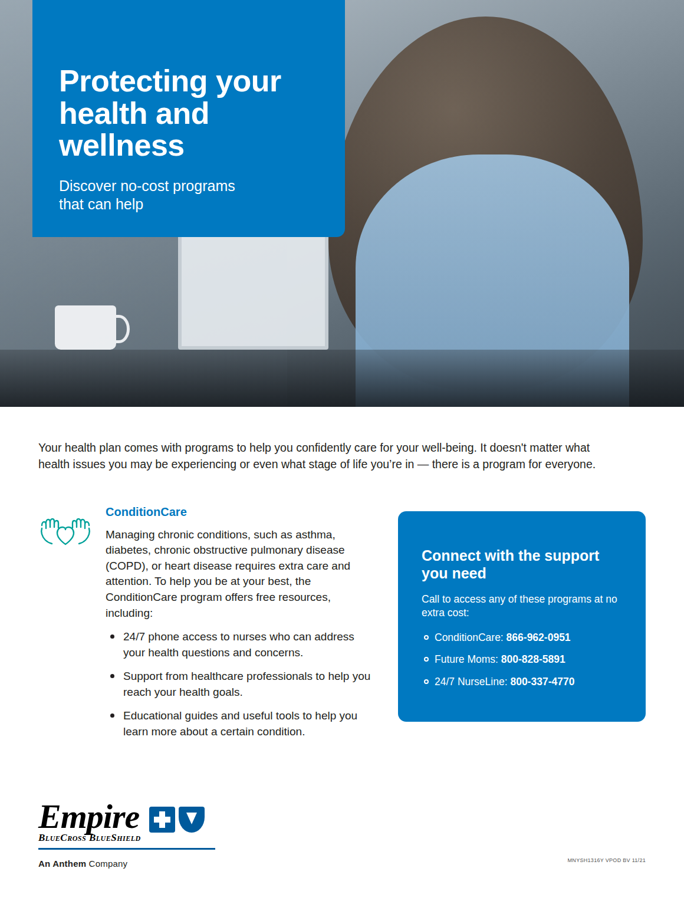Protecting your
health and wellness
Discover no-cost programs
that can help
Your health plan comes with programs to help you confidently care for your well-being. It doesn't matter what health issues you may be experiencing or even what stage of life you’re in — there is a program for everyone.
ConditionCare
Managing chronic conditions, such as asthma, diabetes, chronic obstructive pulmonary disease (COPD), or heart disease requires extra care and attention. To help you be at your best, the ConditionCare program offers free resources, including:
24/7 phone access to nurses who can address your health questions and concerns.
Support from healthcare professionals to help you reach your health goals.
Educational guides and useful tools to help you learn more about a certain condition.
Connect with the support
you need
Call to access any of these programs at no extra cost:
ConditionCare: 866-962-0951
Future Moms: 800-828-5891
24/7 NurseLine: 800-337-4770
Empire BlueCross BlueShield
An Anthem Company
MNYSH1316Y VPOD BV 11/21